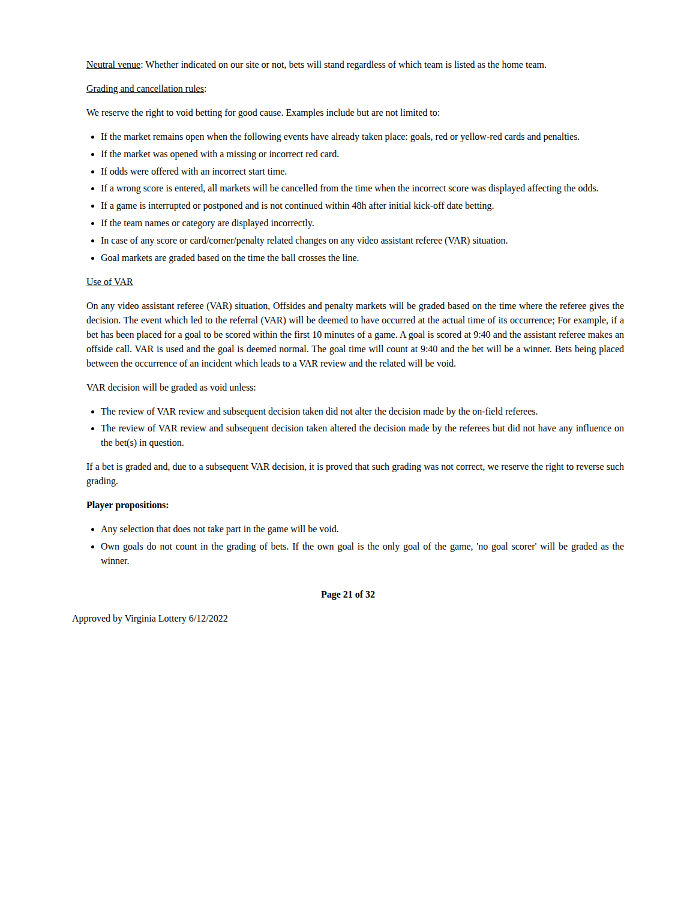Neutral venue: Whether indicated on our site or not, bets will stand regardless of which team is listed as the home team.
Grading and cancellation rules:
We reserve the right to void betting for good cause. Examples include but are not limited to:
If the market remains open when the following events have already taken place: goals, red or yellow-red cards and penalties.
If the market was opened with a missing or incorrect red card.
If odds were offered with an incorrect start time.
If a wrong score is entered, all markets will be cancelled from the time when the incorrect score was displayed affecting the odds.
If a game is interrupted or postponed and is not continued within 48h after initial kick-off date betting.
If the team names or category are displayed incorrectly.
In case of any score or card/corner/penalty related changes on any video assistant referee (VAR) situation.
Goal markets are graded based on the time the ball crosses the line.
Use of VAR
On any video assistant referee (VAR) situation, Offsides and penalty markets will be graded based on the time where the referee gives the decision. The event which led to the referral (VAR) will be deemed to have occurred at the actual time of its occurrence; For example, if a bet has been placed for a goal to be scored within the first 10 minutes of a game. A goal is scored at 9:40 and the assistant referee makes an offside call. VAR is used and the goal is deemed normal. The goal time will count at 9:40 and the bet will be a winner. Bets being placed between the occurrence of an incident which leads to a VAR review and the related will be void.
VAR decision will be graded as void unless:
The review of VAR review and subsequent decision taken did not alter the decision made by the on-field referees.
The review of VAR review and subsequent decision taken altered the decision made by the referees but did not have any influence on the bet(s) in question.
If a bet is graded and, due to a subsequent VAR decision, it is proved that such grading was not correct, we reserve the right to reverse such grading.
Player propositions:
Any selection that does not take part in the game will be void.
Own goals do not count in the grading of bets. If the own goal is the only goal of the game, 'no goal scorer' will be graded as the winner.
Page 21 of 32
Approved by Virginia Lottery 6/12/2022